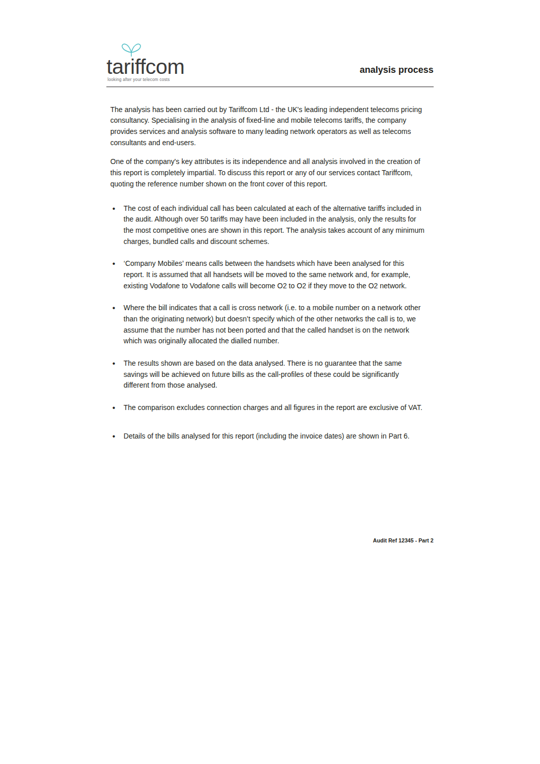tariffcom
looking after your telecom costs
analysis process
The analysis has been carried out by Tariffcom Ltd - the UK's leading independent telecoms pricing consultancy. Specialising in the analysis of fixed-line and mobile telecoms tariffs, the company provides services and analysis software to many leading network operators as well as telecoms consultants and end-users.
One of the company's key attributes is its independence and all analysis involved in the creation of this report is completely impartial. To discuss this report or any of our services contact Tariffcom, quoting the reference number shown on the front cover of this report.
The cost of each individual call has been calculated at each of the alternative tariffs included in the audit. Although over 50 tariffs may have been included in the analysis, only the results for the most competitive ones are shown in this report. The analysis takes account of any minimum charges, bundled calls and discount schemes.
‘Company Mobiles’ means calls between the handsets which have been analysed for this report. It is assumed that all handsets will be moved to the same network and, for example, existing Vodafone to Vodafone calls will become O2 to O2 if they move to the O2 network.
Where the bill indicates that a call is cross network (i.e. to a mobile number on a network other than the originating network) but doesn’t specify which of the other networks the call is to, we assume that the number has not been ported and that the called handset is on the network which was originally allocated the dialled number.
The results shown are based on the data analysed. There is no guarantee that the same savings will be achieved on future bills as the call-profiles of these could be significantly different from those analysed.
The comparison excludes connection charges and all figures in the report are exclusive of VAT.
Details of the bills analysed for this report (including the invoice dates) are shown in Part 6.
Audit Ref 12345 - Part 2